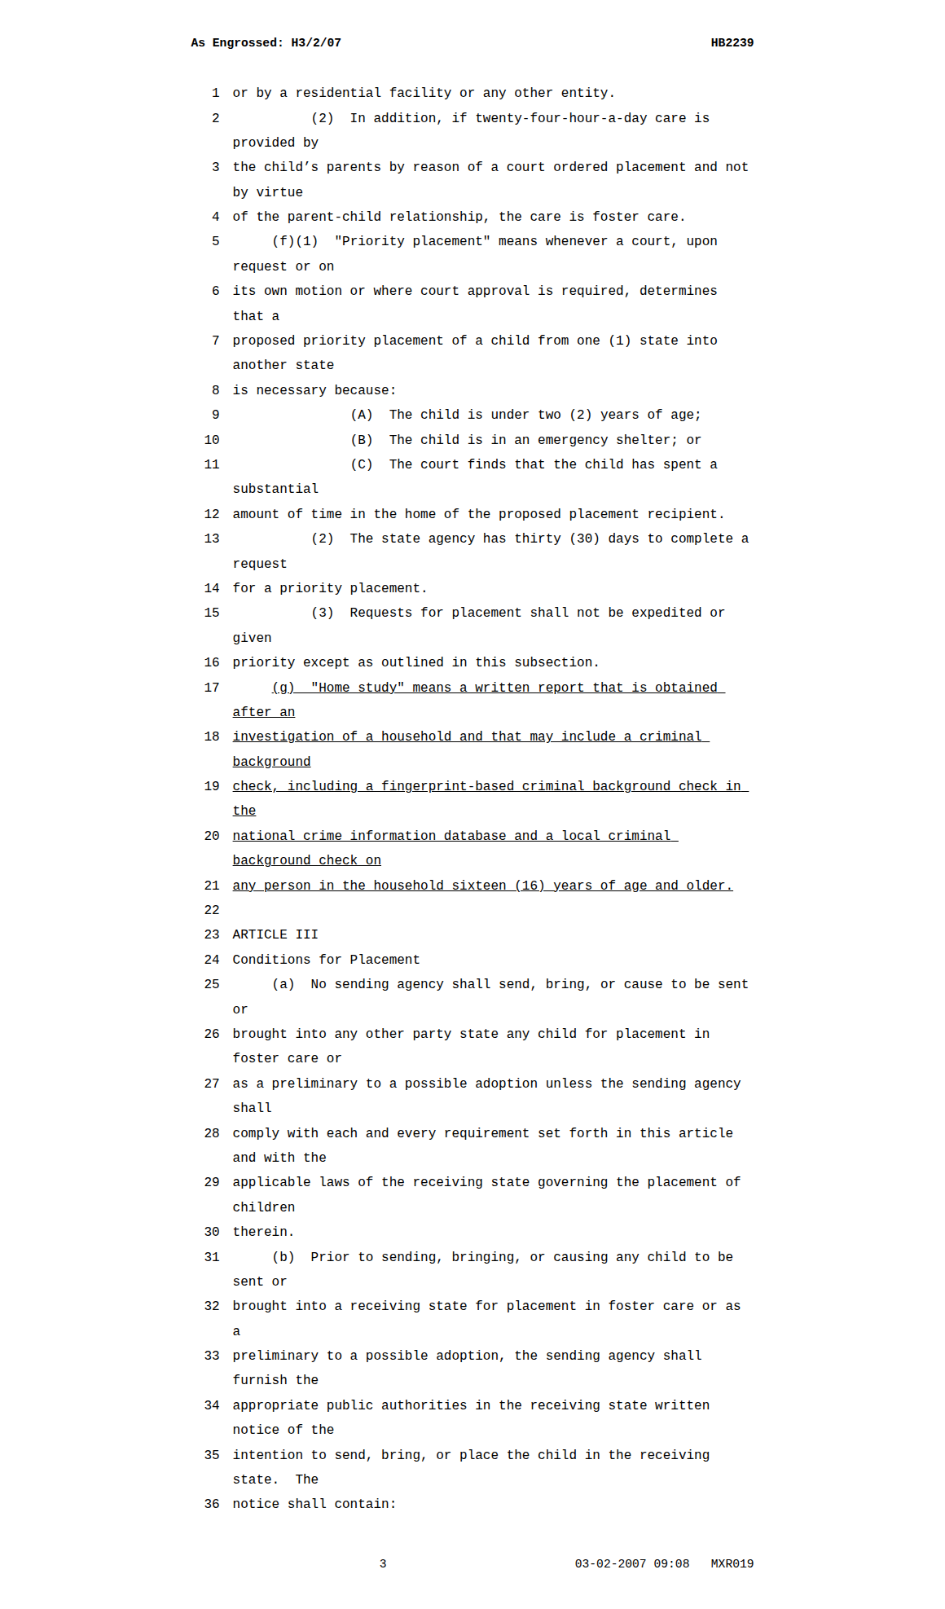As Engrossed: H3/2/07 HB2239
or by a residential facility or any other entity.
(2) In addition, if twenty-four-hour-a-day care is provided by
the child’s parents by reason of a court ordered placement and not by virtue
of the parent-child relationship, the care is foster care.
(f)(1) "Priority placement" means whenever a court, upon request or on
its own motion or where court approval is required, determines that a
proposed priority placement of a child from one (1) state into another state
is necessary because:
(A) The child is under two (2) years of age;
(B) The child is in an emergency shelter; or
(C) The court finds that the child has spent a substantial
amount of time in the home of the proposed placement recipient.
(2) The state agency has thirty (30) days to complete a request
for a priority placement.
(3) Requests for placement shall not be expedited or given
priority except as outlined in this subsection.
(g) "Home study" means a written report that is obtained after an
investigation of a household and that may include a criminal background
check, including a fingerprint-based criminal background check in the
national crime information database and a local criminal background check on
any person in the household sixteen (16) years of age and older.
ARTICLE III
Conditions for Placement
(a) No sending agency shall send, bring, or cause to be sent or
brought into any other party state any child for placement in foster care or
as a preliminary to a possible adoption unless the sending agency shall
comply with each and every requirement set forth in this article and with the
applicable laws of the receiving state governing the placement of children
therein.
(b) Prior to sending, bringing, or causing any child to be sent or
brought into a receiving state for placement in foster care or as a
preliminary to a possible adoption, the sending agency shall furnish the
appropriate public authorities in the receiving state written notice of the
intention to send, bring, or place the child in the receiving state. The
notice shall contain:
3 03-02-2007 09:08 MXR019